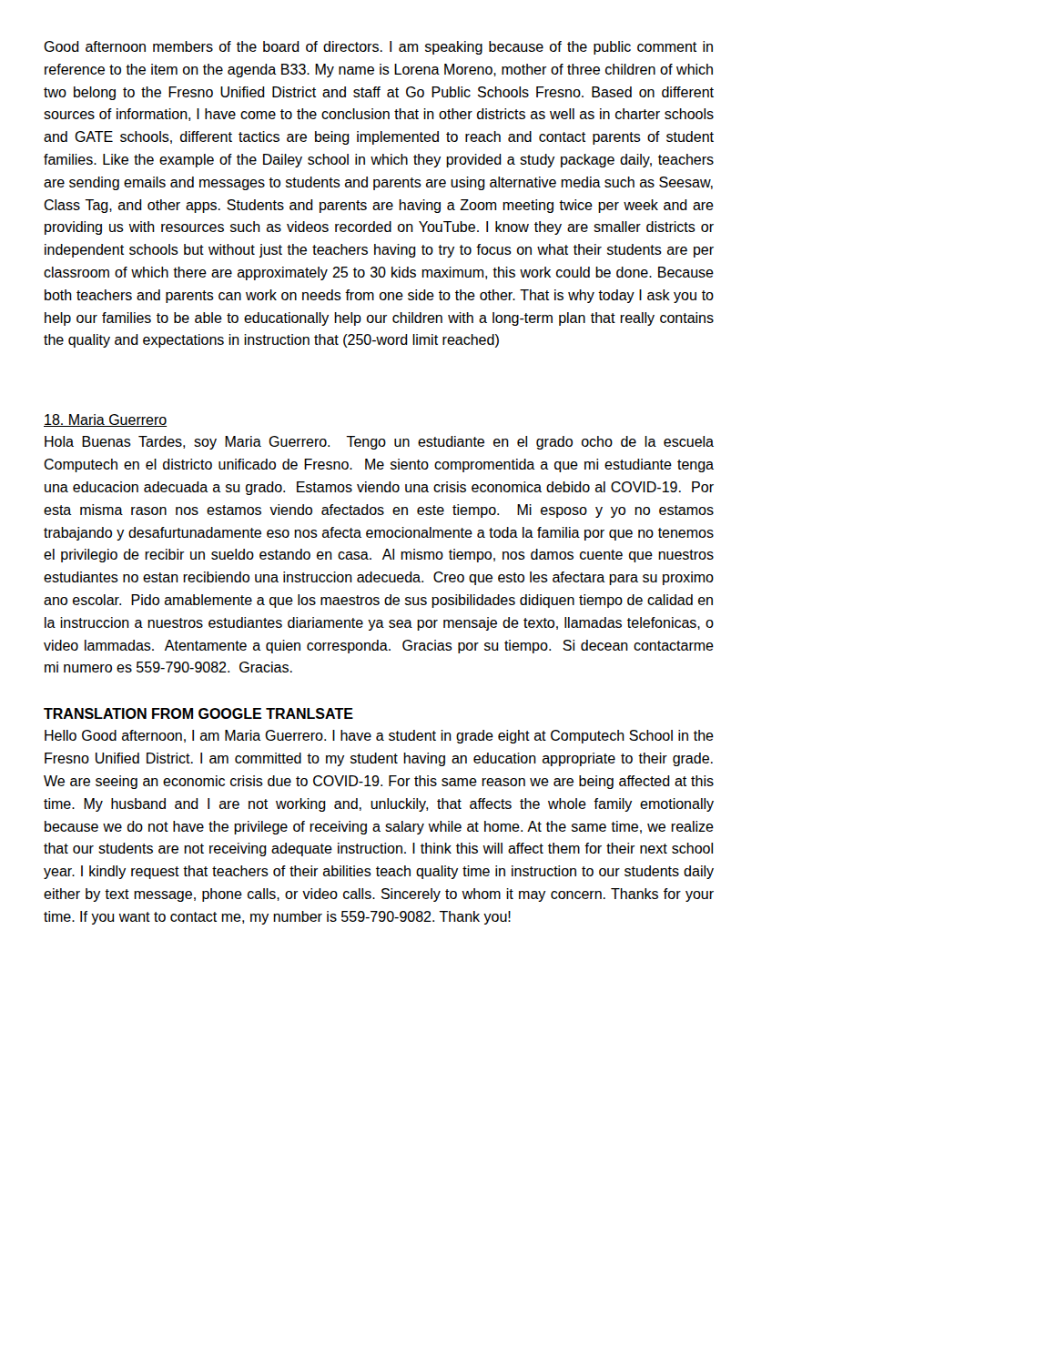Good afternoon members of the board of directors. I am speaking because of the public comment in reference to the item on the agenda B33. My name is Lorena Moreno, mother of three children of which two belong to the Fresno Unified District and staff at Go Public Schools Fresno. Based on different sources of information, I have come to the conclusion that in other districts as well as in charter schools and GATE schools, different tactics are being implemented to reach and contact parents of student families. Like the example of the Dailey school in which they provided a study package daily, teachers are sending emails and messages to students and parents are using alternative media such as Seesaw, Class Tag, and other apps. Students and parents are having a Zoom meeting twice per week and are providing us with resources such as videos recorded on YouTube. I know they are smaller districts or independent schools but without just the teachers having to try to focus on what their students are per classroom of which there are approximately 25 to 30 kids maximum, this work could be done. Because both teachers and parents can work on needs from one side to the other. That is why today I ask you to help our families to be able to educationally help our children with a long-term plan that really contains the quality and expectations in instruction that (250-word limit reached)
18. Maria Guerrero
Hola Buenas Tardes, soy Maria Guerrero. Tengo un estudiante en el grado ocho de la escuela Computech en el districto unificado de Fresno. Me siento compromentida a que mi estudiante tenga una educacion adecuada a su grado. Estamos viendo una crisis economica debido al COVID-19. Por esta misma rason nos estamos viendo afectados en este tiempo. Mi esposo y yo no estamos trabajando y desafurtunadamente eso nos afecta emocionalmente a toda la familia por que no tenemos el privilegio de recibir un sueldo estando en casa. Al mismo tiempo, nos damos cuente que nuestros estudiantes no estan recibiendo una instruccion adecueda. Creo que esto les afectara para su proximo ano escolar. Pido amablemente a que los maestros de sus posibilidades didiquen tiempo de calidad en la instruccion a nuestros estudiantes diariamente ya sea por mensaje de texto, llamadas telefonicas, o video lammadas. Atentamente a quien corresponda. Gracias por su tiempo. Si decean contactarme mi numero es 559-790-9082. Gracias.
TRANSLATION FROM GOOGLE TRANLSATE
Hello Good afternoon, I am Maria Guerrero. I have a student in grade eight at Computech School in the Fresno Unified District. I am committed to my student having an education appropriate to their grade. We are seeing an economic crisis due to COVID-19. For this same reason we are being affected at this time. My husband and I are not working and, unluckily, that affects the whole family emotionally because we do not have the privilege of receiving a salary while at home. At the same time, we realize that our students are not receiving adequate instruction. I think this will affect them for their next school year. I kindly request that teachers of their abilities teach quality time in instruction to our students daily either by text message, phone calls, or video calls. Sincerely to whom it may concern. Thanks for your time. If you want to contact me, my number is 559-790-9082. Thank you!